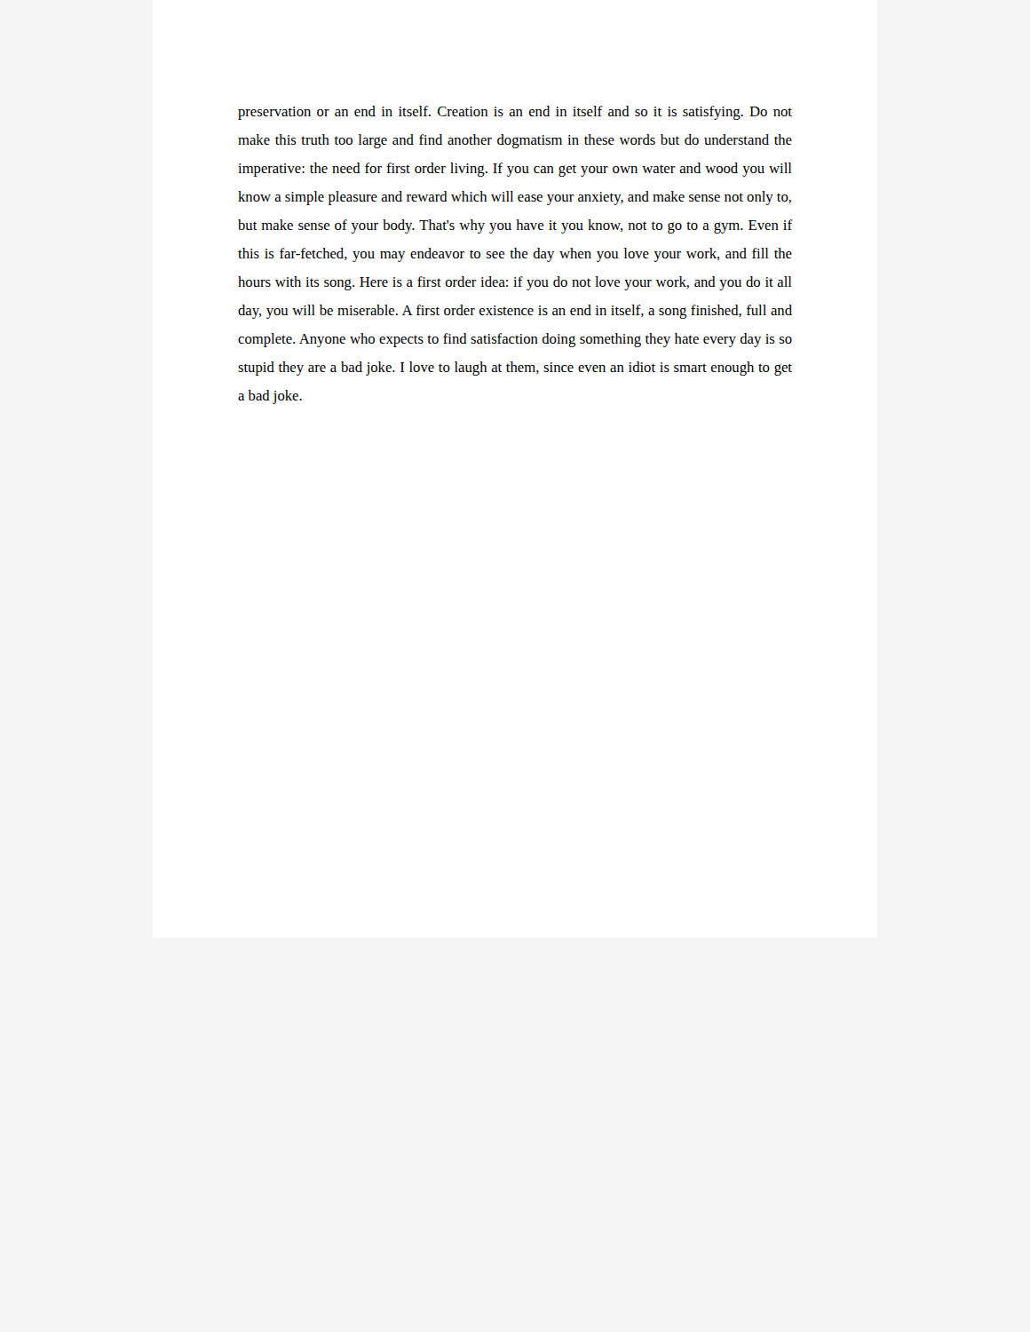preservation or an end in itself. Creation is an end in itself and so it is satisfying. Do not make this truth too large and find another dogmatism in these words but do understand the imperative: the need for first order living. If you can get your own water and wood you will know a simple pleasure and reward which will ease your anxiety, and make sense not only to, but make sense of your body. That's why you have it you know, not to go to a gym. Even if this is far-fetched, you may endeavor to see the day when you love your work, and fill the hours with its song. Here is a first order idea: if you do not love your work, and you do it all day, you will be miserable. A first order existence is an end in itself, a song finished, full and complete. Anyone who expects to find satisfaction doing something they hate every day is so stupid they are a bad joke. I love to laugh at them, since even an idiot is smart enough to get a bad joke.